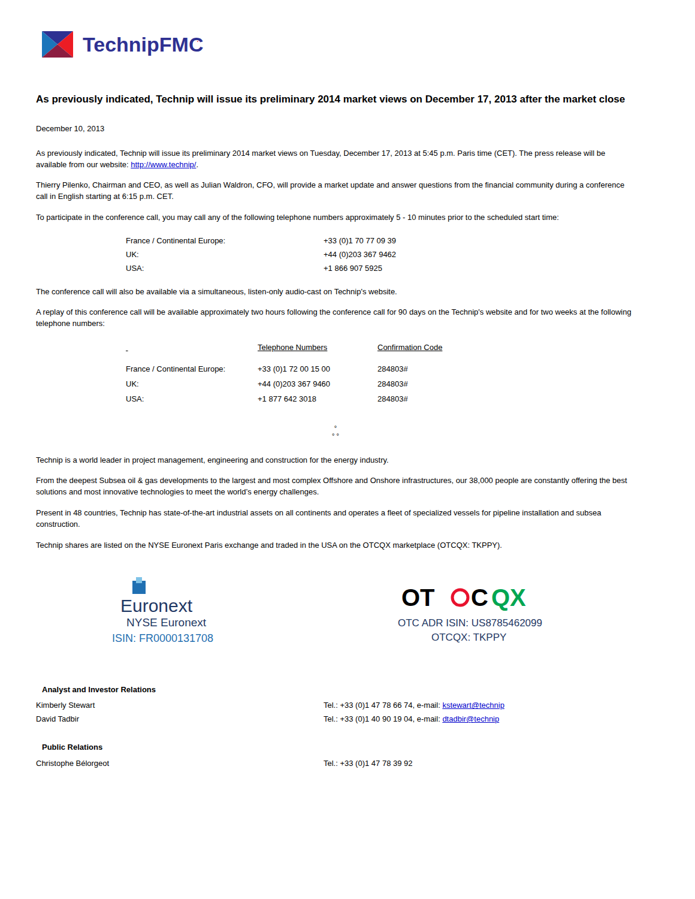TechnipFMC .
As previously indicated, Technip will issue its preliminary 2014 market views on December 17, 2013 after the market close
December 10, 2013
As previously indicated, Technip will issue its preliminary 2014 market views on Tuesday, December 17, 2013 at 5:45 p.m. Paris time (CET). The press release will be available from our website: http://www.technip/.
Thierry Pilenko, Chairman and CEO, as well as Julian Waldron, CFO, will provide a market update and answer questions from the financial community during a conference call in English starting at 6:15 p.m. CET.
To participate in the conference call, you may call any of the following telephone numbers approximately 5 - 10 minutes prior to the scheduled start time:
| France / Continental Europe: | +33 (0)1 70 77 09 39 |
| UK: | +44 (0)203 367 9462 |
| USA: | +1 866 907 5925 |
The conference call will also be available via a simultaneous, listen-only audio-cast on Technip's website.
A replay of this conference call will be available approximately two hours following the conference call for 90 days on the Technip's website and for two weeks at the following telephone numbers:
| | Telephone Numbers | Confirmation Code |
| --- | --- | --- |
| France / Continental Europe: | +33 (0)1 72 00 15 00 | 284803# |
| UK: | +44 (0)203 367 9460 | 284803# |
| USA: | +1 877 642 3018 | 284803# |
°
° °
Technip is a world leader in project management, engineering and construction for the energy industry.
From the deepest Subsea oil & gas developments to the largest and most complex Offshore and Onshore infrastructures, our 38,000 people are constantly offering the best solutions and most innovative technologies to meet the world’s energy challenges.
Present in 48 countries, Technip has state-of-the-art industrial assets on all continents and operates a fleet of specialized vessels for pipeline installation and subsea construction.
Technip shares are listed on the NYSE Euronext Paris exchange and traded in the USA on the OTCQX marketplace (OTCQX: TKPPY).
| Euronext NYSE Euronext ISIN: FR0000131708 | OT C QX OTC ADR ISIN: US8785462099 OTCQX: TKPPY |
Analyst and Investor Relations
| Kimberly Stewart | Tel.: +33 (0)1 47 78 66 74, e-mail: kstewart@technip |
| David Tadbir | Tel.: +33 (0)1 40 90 19 04, e-mail: dtadbir@technip |
Public Relations
| Christophe Bélorgeot | Tel.: +33 (0)1 47 78 39 92 |